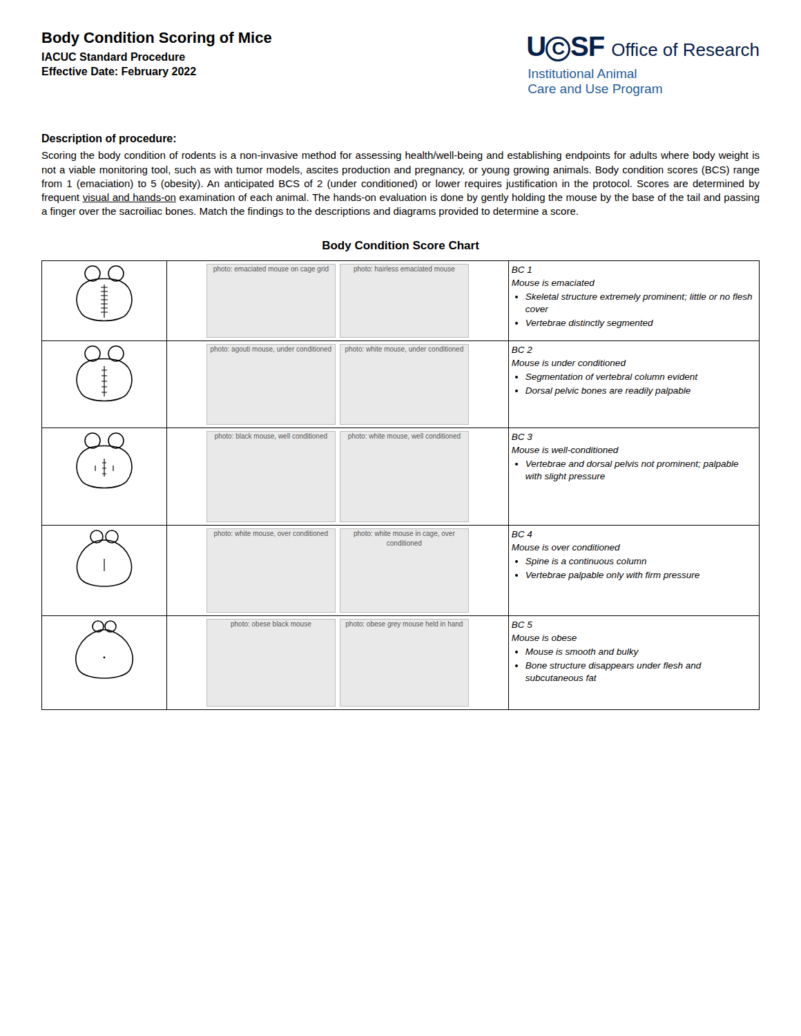Body Condition Scoring of Mice
IACUC Standard Procedure
Effective Date: February 2022
UCSF Office of Research
Institutional Animal
Care and Use Program
Description of procedure:
Scoring the body condition of rodents is a non-invasive method for assessing health/well-being and establishing endpoints for adults where body weight is not a viable monitoring tool, such as with tumor models, ascites production and pregnancy, or young growing animals. Body condition scores (BCS) range from 1 (emaciation) to 5 (obesity). An anticipated BCS of 2 (under conditioned) or lower requires justification in the protocol. Scores are determined by frequent visual and hands-on examination of each animal. The hands-on evaluation is done by gently holding the mouse by the base of the tail and passing a finger over the sacroiliac bones. Match the findings to the descriptions and diagrams provided to determine a score.
Body Condition Score Chart
| | photo: emaciated mouse on cage grid photo: hairless emaciated mouse | BC 1 Mouse is emaciated Skeletal structure extremely prominent; little or no flesh cover Vertebrae distinctly segmented |
| | photo: agouti mouse, under conditioned photo: white mouse, under conditioned | BC 2 Mouse is under conditioned Segmentation of vertebral column evident Dorsal pelvic bones are readily palpable |
| | photo: black mouse, well conditioned photo: white mouse, well conditioned | BC 3 Mouse is well-conditioned Vertebrae and dorsal pelvis not prominent; palpable with slight pressure |
| | photo: white mouse, over conditioned photo: white mouse in cage, over conditioned | BC 4 Mouse is over conditioned Spine is a continuous column Vertebrae palpable only with firm pressure |
| | photo: obese black mouse photo: obese grey mouse held in hand | BC 5 Mouse is obese Mouse is smooth and bulky Bone structure disappears under flesh and subcutaneous fat |